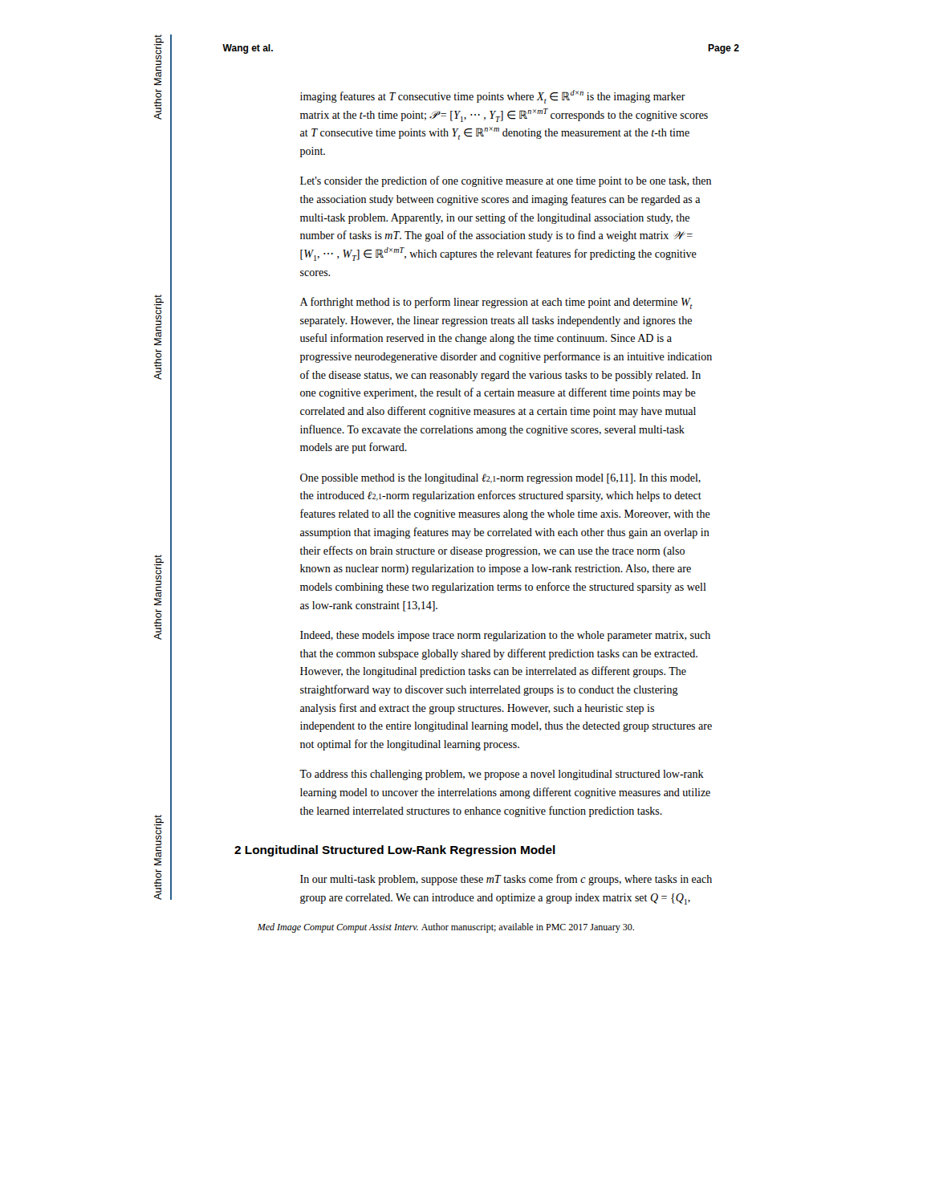Author Manuscript Author Manuscript Author Manuscript Author Manuscript
Wang et al.
Page 2
imaging features at T consecutive time points where Xt ∈ ℝd×n is the imaging marker matrix at the t-th time point; 𝒫 = [Y1, ⋯ , YT] ∈ ℝn×mT corresponds to the cognitive scores at T consecutive time points with Yt ∈ ℝn×m denoting the measurement at the t-th time point.
Let's consider the prediction of one cognitive measure at one time point to be one task, then the association study between cognitive scores and imaging features can be regarded as a multi-task problem. Apparently, in our setting of the longitudinal association study, the number of tasks is mT. The goal of the association study is to find a weight matrix 𝒲 = [W1, ⋯ , WT] ∈ ℝd×mT, which captures the relevant features for predicting the cognitive scores.
A forthright method is to perform linear regression at each time point and determine Wt separately. However, the linear regression treats all tasks independently and ignores the useful information reserved in the change along the time continuum. Since AD is a progressive neurodegenerative disorder and cognitive performance is an intuitive indication of the disease status, we can reasonably regard the various tasks to be possibly related. In one cognitive experiment, the result of a certain measure at different time points may be correlated and also different cognitive measures at a certain time point may have mutual influence. To excavate the correlations among the cognitive scores, several multi-task models are put forward.
One possible method is the longitudinal ℓ 2,1-norm regression model [6,11]. In this model, the introduced ℓ 2,1-norm regularization enforces structured sparsity, which helps to detect features related to all the cognitive measures along the whole time axis. Moreover, with the assumption that imaging features may be correlated with each other thus gain an overlap in their effects on brain structure or disease progression, we can use the trace norm (also known as nuclear norm) regularization to impose a low-rank restriction. Also, there are models combining these two regularization terms to enforce the structured sparsity as well as low-rank constraint [13,14].
Indeed, these models impose trace norm regularization to the whole parameter matrix, such that the common subspace globally shared by different prediction tasks can be extracted. However, the longitudinal prediction tasks can be interrelated as different groups. The straightforward way to discover such interrelated groups is to conduct the clustering analysis first and extract the group structures. However, such a heuristic step is independent to the entire longitudinal learning model, thus the detected group structures are not optimal for the longitudinal learning process.
To address this challenging problem, we propose a novel longitudinal structured low-rank learning model to uncover the interrelations among different cognitive measures and utilize the learned interrelated structures to enhance cognitive function prediction tasks.
2 Longitudinal Structured Low-Rank Regression Model
In our multi-task problem, suppose these mT tasks come from c groups, where tasks in each group are correlated. We can introduce and optimize a group index matrix set Q = {Q1,
Med Image Comput Comput Assist Interv. Author manuscript; available in PMC 2017 January 30.